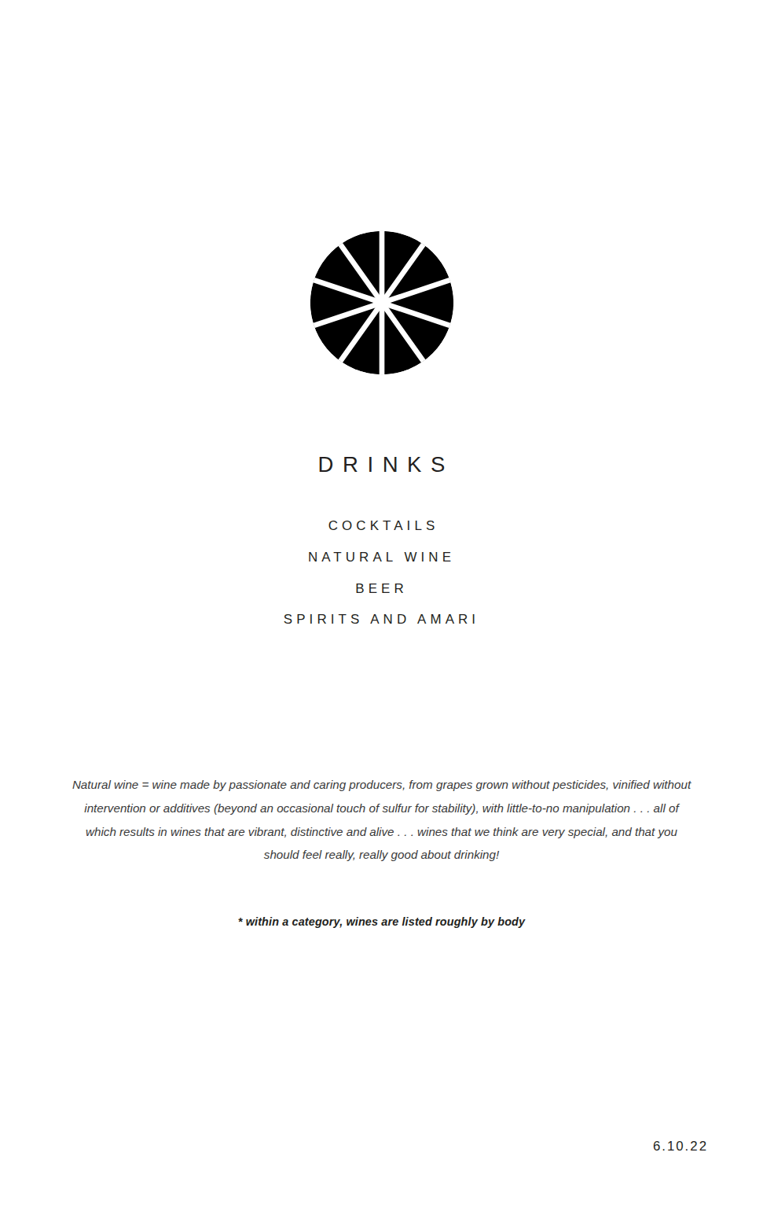DRINKS
COCKTAILS
NATURAL WINE
BEER
SPIRITS AND AMARI
Natural wine = wine made by passionate and caring producers, from grapes grown without pesticides, vinified without intervention or additives (beyond an occasional touch of sulfur for stability), with little-to-no manipulation . . . all of which results in wines that are vibrant, distinctive and alive . . . wines that we think are very special, and that you should feel really, really good about drinking!
* within a category, wines are listed roughly by body
6.10.22